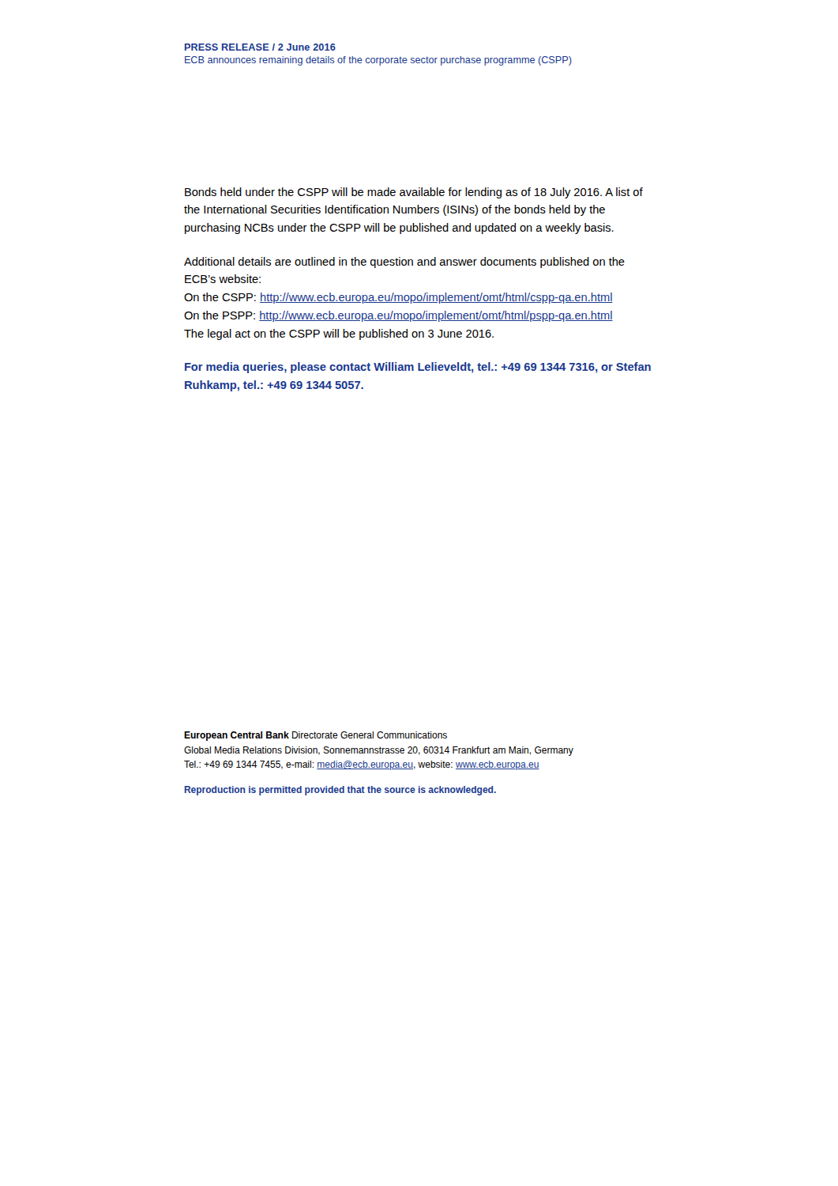PRESS RELEASE / 2 June 2016
ECB announces remaining details of the corporate sector purchase programme (CSPP)
Bonds held under the CSPP will be made available for lending as of 18 July 2016. A list of the International Securities Identification Numbers (ISINs) of the bonds held by the purchasing NCBs under the CSPP will be published and updated on a weekly basis.
Additional details are outlined in the question and answer documents published on the ECB’s website:
On the CSPP: http://www.ecb.europa.eu/mopo/implement/omt/html/cspp-qa.en.html
On the PSPP: http://www.ecb.europa.eu/mopo/implement/omt/html/pspp-qa.en.html
The legal act on the CSPP will be published on 3 June 2016.
For media queries, please contact William Lelieveldt, tel.: +49 69 1344 7316, or Stefan Ruhkamp, tel.: +49 69 1344 5057.
European Central Bank Directorate General Communications
Global Media Relations Division, Sonnemannstrasse 20, 60314 Frankfurt am Main, Germany
Tel.: +49 69 1344 7455, e-mail: media@ecb.europa.eu, website: www.ecb.europa.eu
Reproduction is permitted provided that the source is acknowledged.